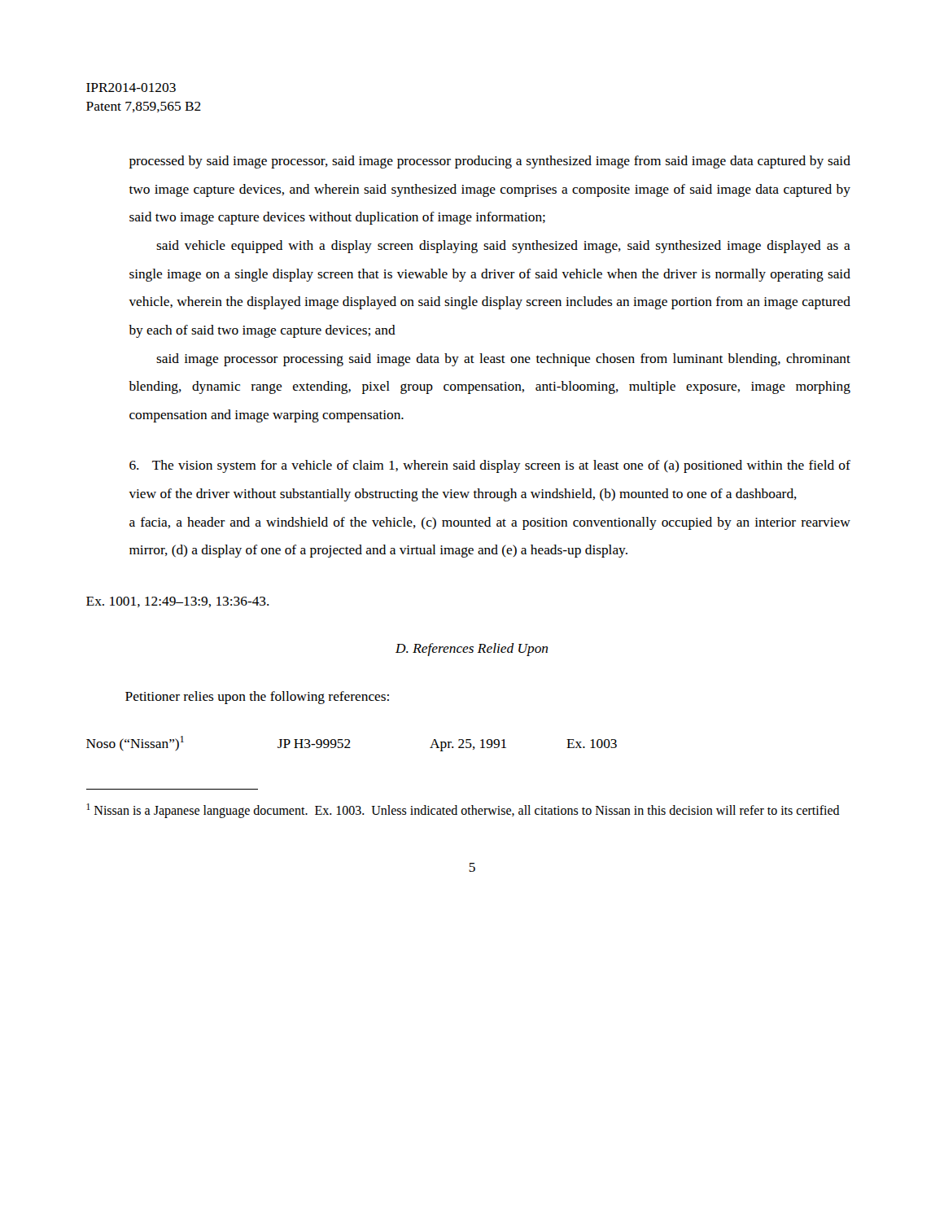IPR2014-01203
Patent 7,859,565 B2
processed by said image processor, said image processor producing a synthesized image from said image data captured by said two image capture devices, and wherein said synthesized image comprises a composite image of said image data captured by said two image capture devices without duplication of image information;
said vehicle equipped with a display screen displaying said synthesized image, said synthesized image displayed as a single image on a single display screen that is viewable by a driver of said vehicle when the driver is normally operating said vehicle, wherein the displayed image displayed on said single display screen includes an image portion from an image captured by each of said two image capture devices; and
said image processor processing said image data by at least one technique chosen from luminant blending, chrominant blending, dynamic range extending, pixel group compensation, anti-blooming, multiple exposure, image morphing compensation and image warping compensation.
6. The vision system for a vehicle of claim 1, wherein said display screen is at least one of (a) positioned within the field of view of the driver without substantially obstructing the view through a windshield, (b) mounted to one of a dashboard,
a facia, a header and a windshield of the vehicle, (c) mounted at a position conventionally occupied by an interior rearview mirror, (d) a display of one of a projected and a virtual image and (e) a heads-up display.
Ex. 1001, 12:49–13:9, 13:36-43.
D. References Relied Upon
Petitioner relies upon the following references:
Noso (“Nissan”)1 JP H3-99952 Apr. 25, 1991 Ex. 1003
1 Nissan is a Japanese language document. Ex. 1003. Unless indicated otherwise, all citations to Nissan in this decision will refer to its certified
5